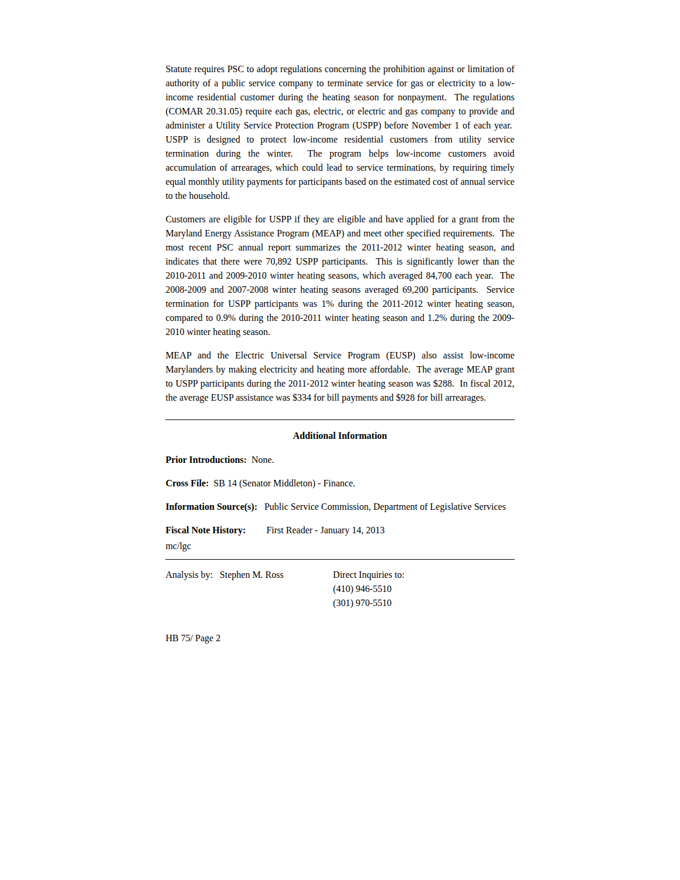Statute requires PSC to adopt regulations concerning the prohibition against or limitation of authority of a public service company to terminate service for gas or electricity to a low-income residential customer during the heating season for nonpayment. The regulations (COMAR 20.31.05) require each gas, electric, or electric and gas company to provide and administer a Utility Service Protection Program (USPP) before November 1 of each year. USPP is designed to protect low-income residential customers from utility service termination during the winter. The program helps low-income customers avoid accumulation of arrearages, which could lead to service terminations, by requiring timely equal monthly utility payments for participants based on the estimated cost of annual service to the household.
Customers are eligible for USPP if they are eligible and have applied for a grant from the Maryland Energy Assistance Program (MEAP) and meet other specified requirements. The most recent PSC annual report summarizes the 2011-2012 winter heating season, and indicates that there were 70,892 USPP participants. This is significantly lower than the 2010-2011 and 2009-2010 winter heating seasons, which averaged 84,700 each year. The 2008-2009 and 2007-2008 winter heating seasons averaged 69,200 participants. Service termination for USPP participants was 1% during the 2011-2012 winter heating season, compared to 0.9% during the 2010-2011 winter heating season and 1.2% during the 2009-2010 winter heating season.
MEAP and the Electric Universal Service Program (EUSP) also assist low-income Marylanders by making electricity and heating more affordable. The average MEAP grant to USPP participants during the 2011-2012 winter heating season was $288. In fiscal 2012, the average EUSP assistance was $334 for bill payments and $928 for bill arrearages.
Additional Information
Prior Introductions: None.
Cross File: SB 14 (Senator Middleton) - Finance.
Information Source(s): Public Service Commission, Department of Legislative Services
Fiscal Note History: First Reader - January 14, 2013
mc/lgc
Analysis by: Stephen M. Ross
Direct Inquiries to:
(410) 946-5510
(301) 970-5510
HB 75/ Page 2